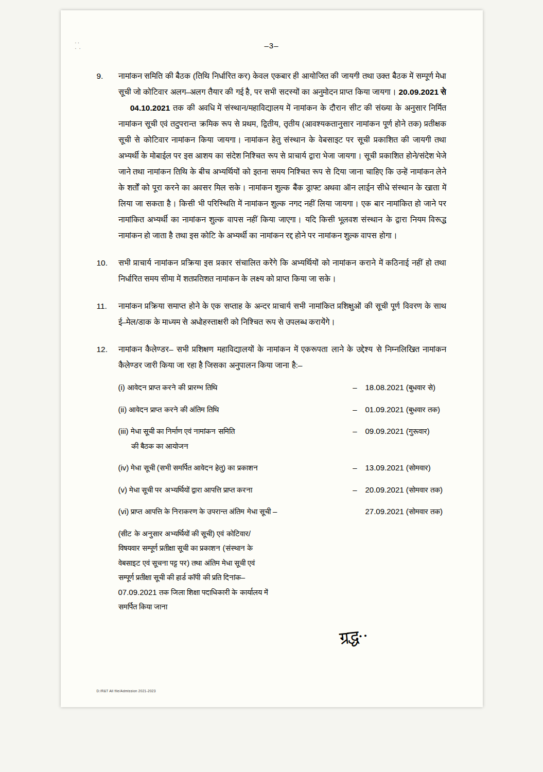. .
. .
–3–
9. नामांकन समिति की बैठक (तिथि निर्धारित कर) केवल एकबार ही आयोजित की जायगी तथा उक्त बैठक में सम्पूर्ण मेधा सूची जो कोटिवार अलग–अलग तैयार की गई है, पर सभी सदस्यों का अनुमोदन प्राप्त किया जायगा। 20.09.2021 से 04.10.2021 तक की अवधि में संस्थान/महाविद्यालय में नामांकन के दौरान सीट की संख्या के अनुसार निर्मित नामांकन सूची एवं तदुपरान्त क्रमिक रूप से प्रथम, द्वितीय, तृतीय (आवश्यकतानुसार नामांकन पूर्ण होने तक) प्रतीक्षक सूची से कोटिवार नामांकन किया जायगा। नामांकन हेतु संस्थान के वेबसाइट पर सूची प्रकाशित की जायगी तथा अभ्यर्थी के मोबाईल पर इस आशय का संदेश निश्चित रूप से प्राचार्य द्वारा भेजा जायगा। सूची प्रकाशित होने/संदेश भेजे जाने तथा नामांकन तिथि के बीच अभ्यर्थियों को इतना समय निश्चित रूप से दिया जाना चाहिए कि उन्हें नामांकन लेने के शर्तों को पूरा करने का अवसर मिल सके। नामांकन शुल्क बैंक ड्राफ्ट अथवा ऑन लाईन सीधे संस्थान के खाता में लिया जा सकता है। किसी भी परिस्थिति में नामांकन शुल्क नगद नहीं लिया जायगा। एक बार नामांकित हो जाने पर नामांकित अभ्यर्थी का नामांकन शुल्क वापस नहीं किया जाएगा। यदि किसी भूलवश संस्थान के द्वारा नियम विरूद्ध नामांकन हो जाता है तथा इस कोटि के अभ्यर्थी का नामांकन रद्द होने पर नामांकन शुल्क वापस होगा।
10. सभी प्राचार्य नामांकन प्रक्रिया इस प्रकार संचालित करेंगे कि अभ्यर्थियों को नामांकन कराने में कठिनाई नहीं हो तथा निर्धारित समय सीमा में शतप्रतिशत नामांकन के लक्ष्य को प्राप्त किया जा सके।
11. नामांकन प्रक्रिया समाप्त होने के एक सप्ताह के अन्दर प्राचार्य सभी नामांकित प्रशिक्षुओं की सूची पूर्ण विवरण के साथ ई–मेल/डाक के माध्यम से अधोहस्ताक्षरी को निश्चित रूप से उपलब्ध करायेंगे।
12. नामांकन कैलेण्डर– सभी प्रशिक्षण महाविद्यालयों के नामांकन में एकरूपता लाने के उद्देश्य से निम्नलिखित नामांकन कैलेण्डर जारी किया जा रहा है जिसका अनुपालन किया जाना है:–
(i) आवेदन प्राप्त करने की प्रारम्भ तिथि – 18.08.2021 (बुधवार से)
(ii) आवेदन प्राप्त करने की अंतिम तिथि – 01.09.2021 (बुधवार तक)
(iii) मेधा सूची का निर्माण एवं नामांकन समिति
की बैठक का आयोजन – 09.09.2021 (गुरूवार)
(iv) मेधा सूची (सभी समर्पित आवेदन हेतु) का प्रकाशन – 13.09.2021 (सोमवार)
(v) मेधा सूची पर अभ्यर्थियों द्वारा आपत्ति प्राप्त करना – 20.09.2021 (सोमवार तक)
(vi) प्राप्त आपत्ति के निराकरण के उपरान्त अंतिम मेधा सूची – 27.09.2021 (सोमवार तक)
(सीट के अनुसार अभ्यर्थियों की सूची) एवं कोटिवार/
विषयवार सम्पूर्ण प्रतीक्षा सूची का प्रकाशन (संस्थान के
वेबसाइट एवं सूचना पट्ट पर) तथा अंतिम मेधा सूची एवं
सम्पूर्ण प्रतीक्षा सूची की हार्ड कॉपी की प्रति दिनांक–
07.09.2021 तक जिला शिक्षा पदाधिकारी के कार्यालय में
समर्पित किया जाना
ग्रद्ध··
D:/R&T All file/Admission 2021-2023